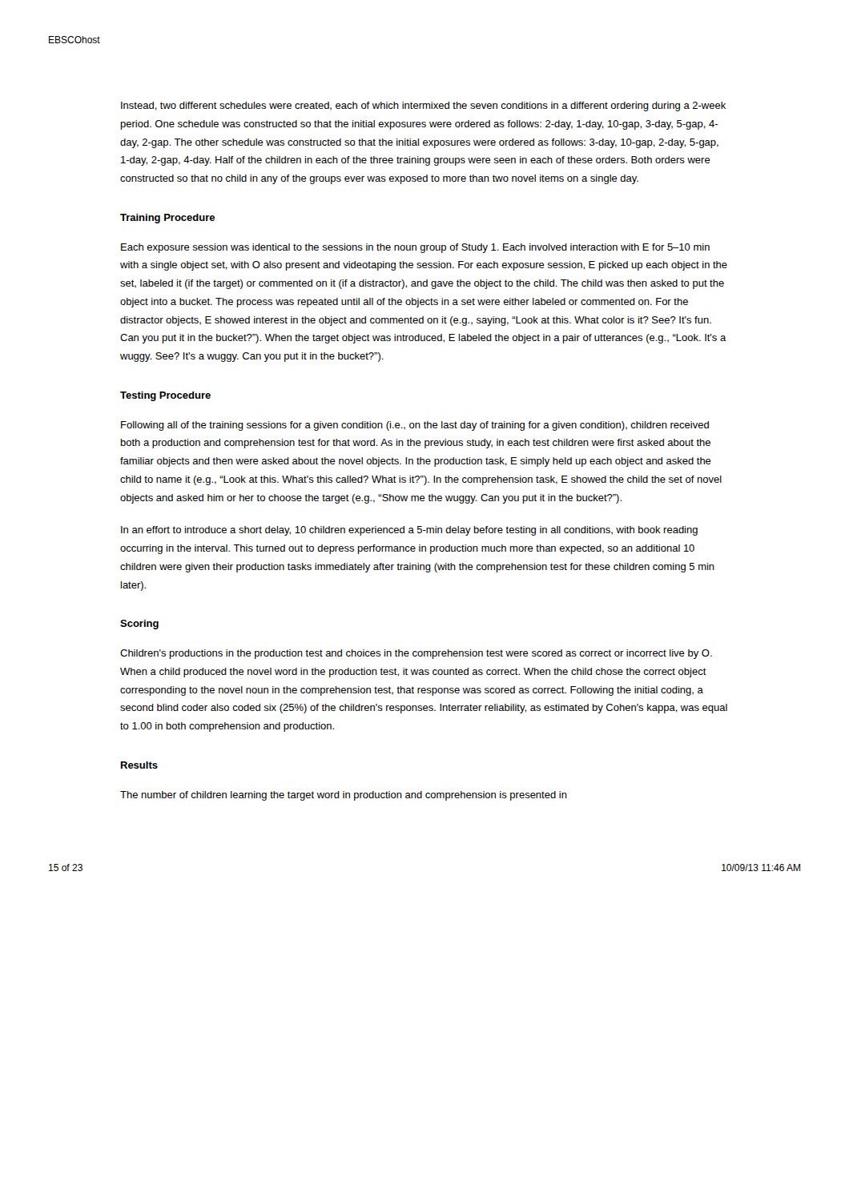EBSCOhost
Instead, two different schedules were created, each of which intermixed the seven conditions in a different ordering during a 2-week period. One schedule was constructed so that the initial exposures were ordered as follows: 2-day, 1-day, 10-gap, 3-day, 5-gap, 4-day, 2-gap. The other schedule was constructed so that the initial exposures were ordered as follows: 3-day, 10-gap, 2-day, 5-gap, 1-day, 2-gap, 4-day. Half of the children in each of the three training groups were seen in each of these orders. Both orders were constructed so that no child in any of the groups ever was exposed to more than two novel items on a single day.
Training Procedure
Each exposure session was identical to the sessions in the noun group of Study 1. Each involved interaction with E for 5–10 min with a single object set, with O also present and videotaping the session. For each exposure session, E picked up each object in the set, labeled it (if the target) or commented on it (if a distractor), and gave the object to the child. The child was then asked to put the object into a bucket. The process was repeated until all of the objects in a set were either labeled or commented on. For the distractor objects, E showed interest in the object and commented on it (e.g., saying, “Look at this. What color is it? See? It's fun. Can you put it in the bucket?”). When the target object was introduced, E labeled the object in a pair of utterances (e.g., “Look. It's a wuggy. See? It's a wuggy. Can you put it in the bucket?”).
Testing Procedure
Following all of the training sessions for a given condition (i.e., on the last day of training for a given condition), children received both a production and comprehension test for that word. As in the previous study, in each test children were first asked about the familiar objects and then were asked about the novel objects. In the production task, E simply held up each object and asked the child to name it (e.g., “Look at this. What's this called? What is it?”). In the comprehension task, E showed the child the set of novel objects and asked him or her to choose the target (e.g., “Show me the wuggy. Can you put it in the bucket?”).
In an effort to introduce a short delay, 10 children experienced a 5-min delay before testing in all conditions, with book reading occurring in the interval. This turned out to depress performance in production much more than expected, so an additional 10 children were given their production tasks immediately after training (with the comprehension test for these children coming 5 min later).
Scoring
Children's productions in the production test and choices in the comprehension test were scored as correct or incorrect live by O. When a child produced the novel word in the production test, it was counted as correct. When the child chose the correct object corresponding to the novel noun in the comprehension test, that response was scored as correct. Following the initial coding, a second blind coder also coded six (25%) of the children's responses. Interrater reliability, as estimated by Cohen's kappa, was equal to 1.00 in both comprehension and production.
Results
The number of children learning the target word in production and comprehension is presented in
15 of 23 10/09/13 11:46 AM